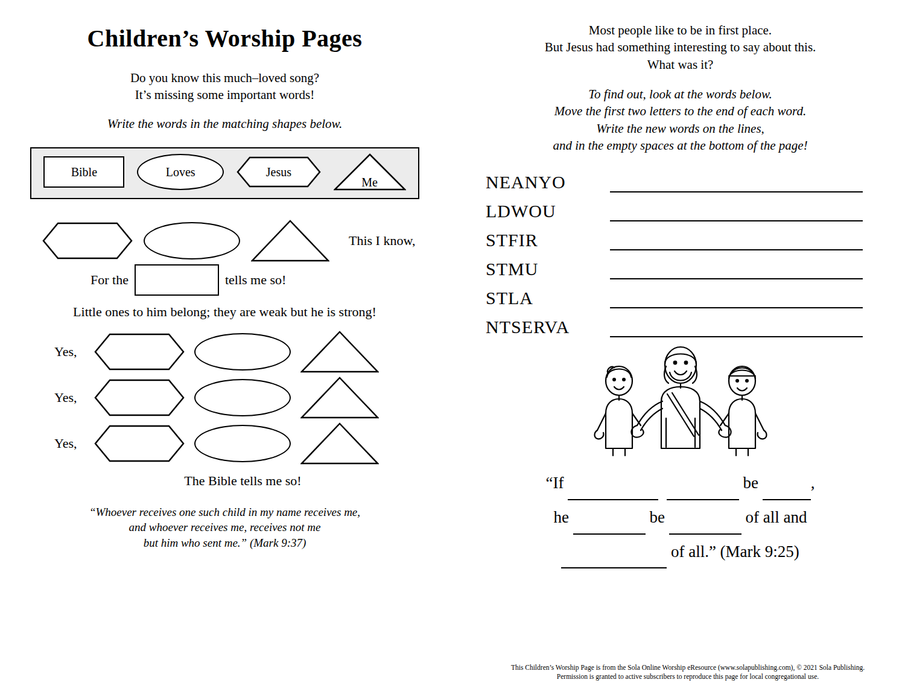Children’s Worship Pages
Do you know this much–loved song?
It’s missing some important words!
Write the words in the matching shapes below.
Bible
Loves
Jesus
Me
This I know,
For the
tells me so!
Little ones to him belong; they are weak but he is strong!
Yes,
Yes,
Yes,
The Bible tells me so!
“Whoever receives one such child in my name receives me,
and whoever receives me, receives not me
but him who sent me.” (Mark 9:37)
Most people like to be in first place.
But Jesus had something interesting to say about this.
What was it?
To find out, look at the words below.
Move the first two letters to the end of each word.
Write the new words on the lines,
and in the empty spaces at the bottom of the page!
NEANYO
LDWOU
STFIR
STMU
STLA
NTSERVA
“If be ,
he be of all and
of all.” (Mark 9:25)
This Children’s Worship Page is from the Sola Online Worship eResource (www.solapublishing.com), © 2021 Sola Publishing. Permission is granted to active subscribers to reproduce this page for local congregational use.